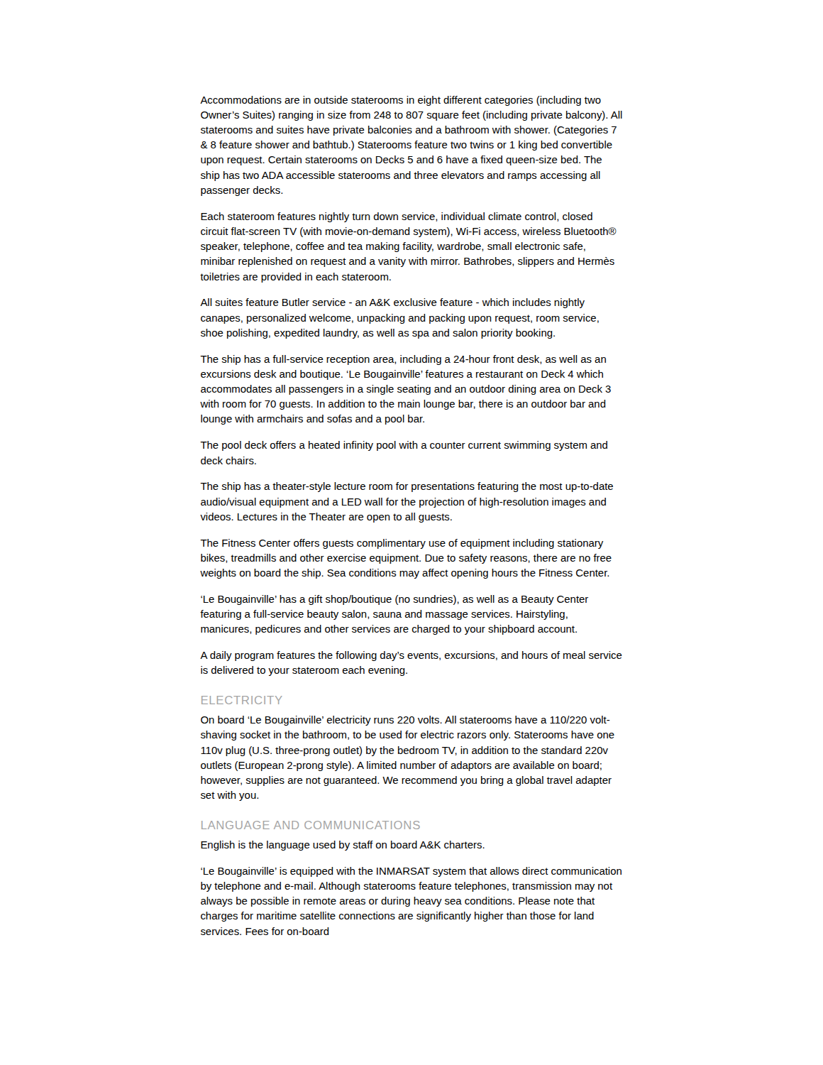Accommodations are in outside staterooms in eight different categories (including two Owner’s Suites) ranging in size from 248 to 807 square feet (including private balcony). All staterooms and suites have private balconies and a bathroom with shower. (Categories 7 & 8 feature shower and bathtub.) Staterooms feature two twins or 1 king bed convertible upon request. Certain staterooms on Decks 5 and 6 have a fixed queen-size bed. The ship has two ADA accessible staterooms and three elevators and ramps accessing all passenger decks.
Each stateroom features nightly turn down service, individual climate control, closed circuit flat-screen TV (with movie-on-demand system), Wi-Fi access, wireless Bluetooth® speaker, telephone, coffee and tea making facility, wardrobe, small electronic safe, minibar replenished on request and a vanity with mirror. Bathrobes, slippers and Hermès toiletries are provided in each stateroom.
All suites feature Butler service - an A&K exclusive feature - which includes nightly canapes, personalized welcome, unpacking and packing upon request, room service, shoe polishing, expedited laundry, as well as spa and salon priority booking.
The ship has a full-service reception area, including a 24-hour front desk, as well as an excursions desk and boutique. ‘Le Bougainville’ features a restaurant on Deck 4 which accommodates all passengers in a single seating and an outdoor dining area on Deck 3 with room for 70 guests. In addition to the main lounge bar, there is an outdoor bar and lounge with armchairs and sofas and a pool bar.
The pool deck offers a heated infinity pool with a counter current swimming system and deck chairs.
The ship has a theater-style lecture room for presentations featuring the most up-to-date audio/visual equipment and a LED wall for the projection of high-resolution images and videos. Lectures in the Theater are open to all guests.
The Fitness Center offers guests complimentary use of equipment including stationary bikes, treadmills and other exercise equipment. Due to safety reasons, there are no free weights on board the ship. Sea conditions may affect opening hours the Fitness Center.
‘Le Bougainville’ has a gift shop/boutique (no sundries), as well as a Beauty Center featuring a full-service beauty salon, sauna and massage services. Hairstyling, manicures, pedicures and other services are charged to your shipboard account.
A daily program features the following day’s events, excursions, and hours of meal service is delivered to your stateroom each evening.
ELECTRICITY
On board ‘Le Bougainville’ electricity runs 220 volts. All staterooms have a 110/220 volt-shaving socket in the bathroom, to be used for electric razors only. Staterooms have one 110v plug (U.S. three-prong outlet) by the bedroom TV, in addition to the standard 220v outlets (European 2-prong style). A limited number of adaptors are available on board; however, supplies are not guaranteed. We recommend you bring a global travel adapter set with you.
LANGUAGE AND COMMUNICATIONS
English is the language used by staff on board A&K charters.
‘Le Bougainville’ is equipped with the INMARSAT system that allows direct communication by telephone and e-mail. Although staterooms feature telephones, transmission may not always be possible in remote areas or during heavy sea conditions. Please note that charges for maritime satellite connections are significantly higher than those for land services. Fees for on-board